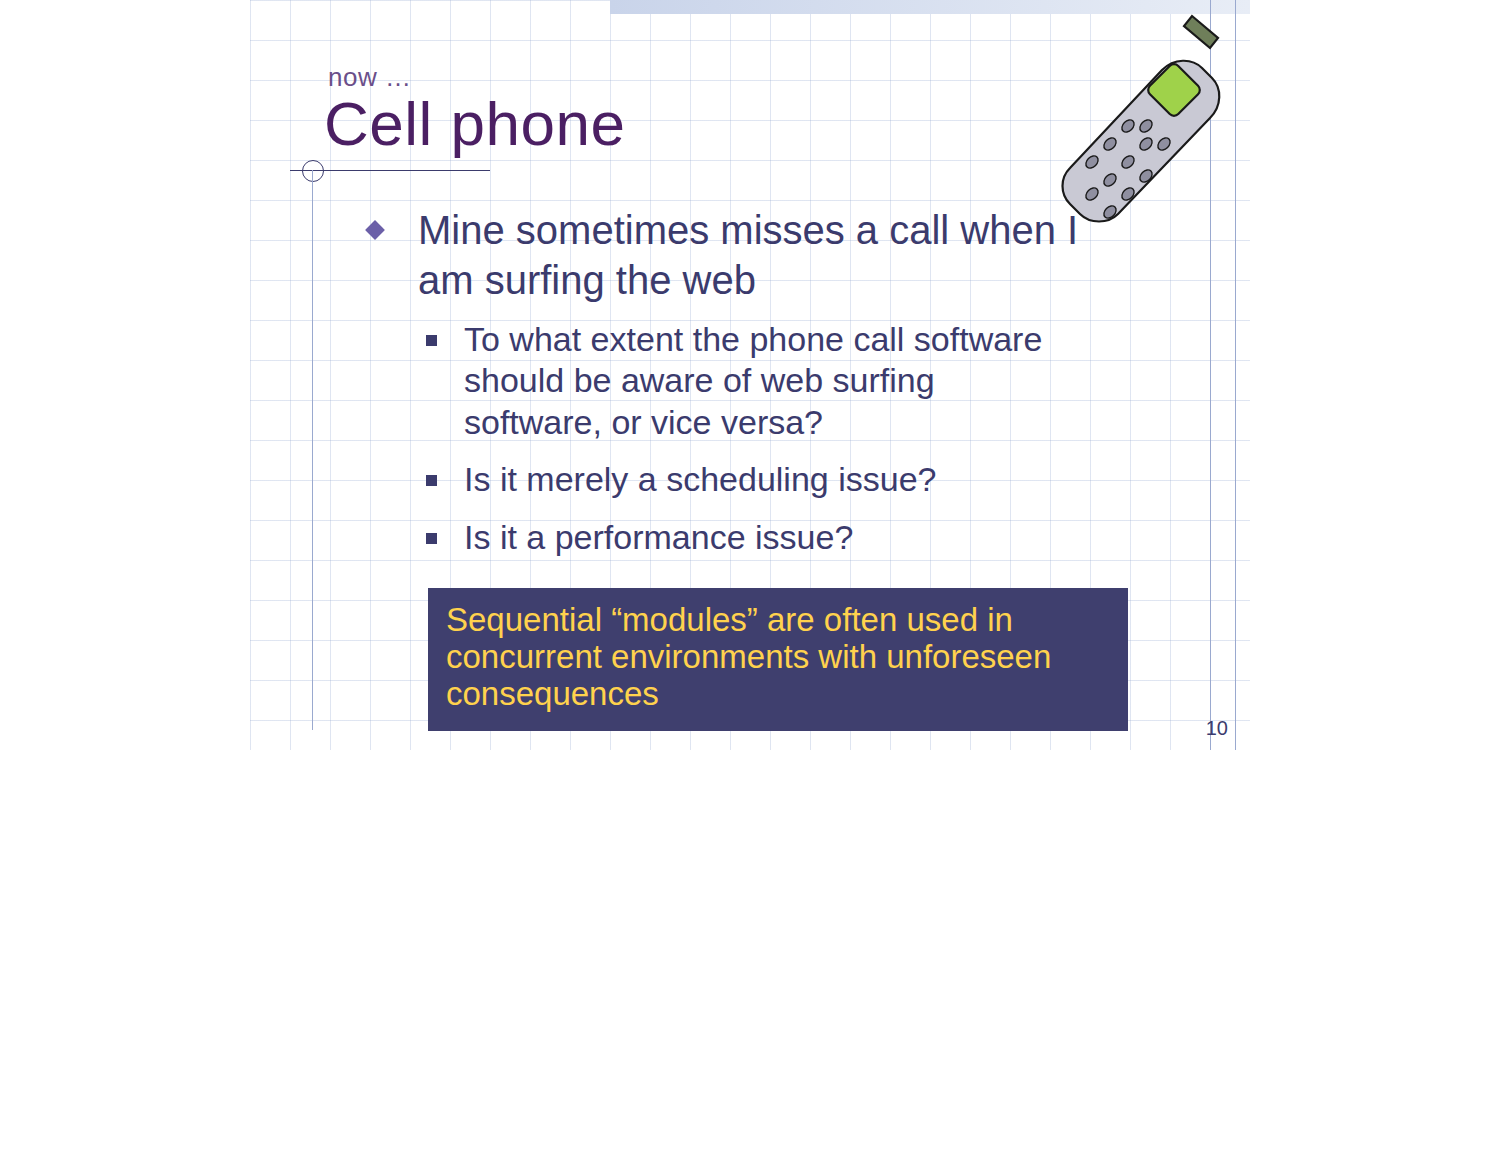now …
Cell phone
Mine sometimes misses a call when I am surfing the web
To what extent the phone call software should be aware of web surfing software, or vice versa?
Is it merely a scheduling issue?
Is it a performance issue?
Sequential “modules” are often used in concurrent environments with unforeseen consequences
10